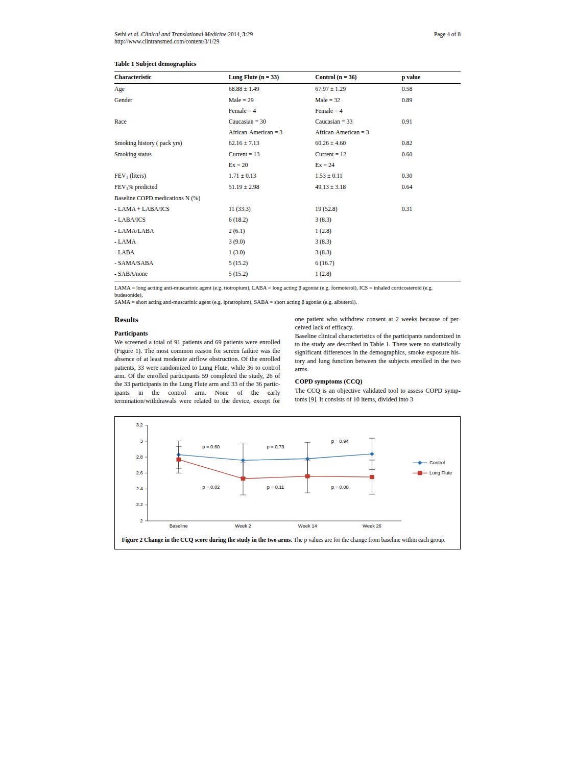Sethi et al. Clinical and Translational Medicine 2014, 3:29
http://www.clintransmed.com/content/3/1/29
Page 4 of 8
Table 1 Subject demographics
| Characteristic | Lung Flute (n = 33) | Control (n = 36) | p value |
| --- | --- | --- | --- |
| Age | 68.88 ± 1.49 | 67.97 ± 1.29 | 0.58 |
| Gender | Male = 29 | Male = 32 | 0.89 |
| | Female = 4 | Female = 4 | |
| Race | Caucasian = 30 | Caucasian = 33 | 0.91 |
| | African-American = 3 | African-American = 3 | |
| Smoking history ( pack yrs) | 62.16 ± 7.13 | 60.26 ± 4.60 | 0.82 |
| Smoking status | Current = 13 | Current = 12 | 0.60 |
| | Ex = 20 | Ex = 24 | |
| FEV 1 (liters) | 1.71 ± 0.13 | 1.53 ± 0.11 | 0.30 |
| FEV 1 % predicted | 51.19 ± 2.98 | 49.13 ± 3.18 | 0.64 |
| Baseline COPD medications N (%) | | | |
| - LAMA + LABA/ICS | 11 (33.3) | 19 (52.8) | 0.31 |
| - LABA/ICS | 6 (18.2) | 3 (8.3) | |
| - LAMA/LABA | 2 (6.1) | 1 (2.8) | |
| - LAMA | 3 (9.0) | 3 (8.3) | |
| - LABA | 1 (3.0) | 3 (8.3) | |
| - SAMA/SABA | 5 (15.2) | 6 (16.7) | |
| - SABA/none | 5 (15.2) | 1 (2.8) | |
LAMA = long actiing anti-muscarinic agent (e.g. tiotropium), LABA = long acting β agonist (e.g. formoterol), ICS = inhaled corticosteroid (e.g. budesonide),
SAMA = short acting anti-muscarinic agent (e.g. ipratropium), SABA = short acting β agonist (e.g. albuterol).
Results
Participants
We screened a total of 91 patients and 69 patients were enrolled (Figure 1). The most common reason for screen failure was the absence of at least moderate airflow obstruction. Of the enrolled patients, 33 were randomized to Lung Flute, while 36 to control arm. Of the enrolled participants 59 completed the study, 26 of the 33 participants in the Lung Flute arm and 33 of the 36 participants in the control arm. None of the early termination/withdrawals were related to the device, except for one patient who withdrew consent at 2 weeks because of perceived lack of efficacy.
Baseline clinical characteristics of the participants randomized in to the study are described in Table 1. There were no statistically significant differences in the demographics, smoke exposure history and lung function between the subjects enrolled in the two arms.
COPD symptoms (CCQ)
The CCQ is an objective validated tool to assess COPD symptoms [9]. It consists of 10 items, divided into 3
2 2.2 2.4 2.6 2.8 3 3.2 Baseline Week 2 Week 14 Week 26 p = 0.60 p = 0.73 p = 0.94 p = 0.02 p = 0.11 p = 0.08 Control Lung Flute
Figure 2 Change in the CCQ score during the study in the two arms. The p values are for the change from baseline within each group.